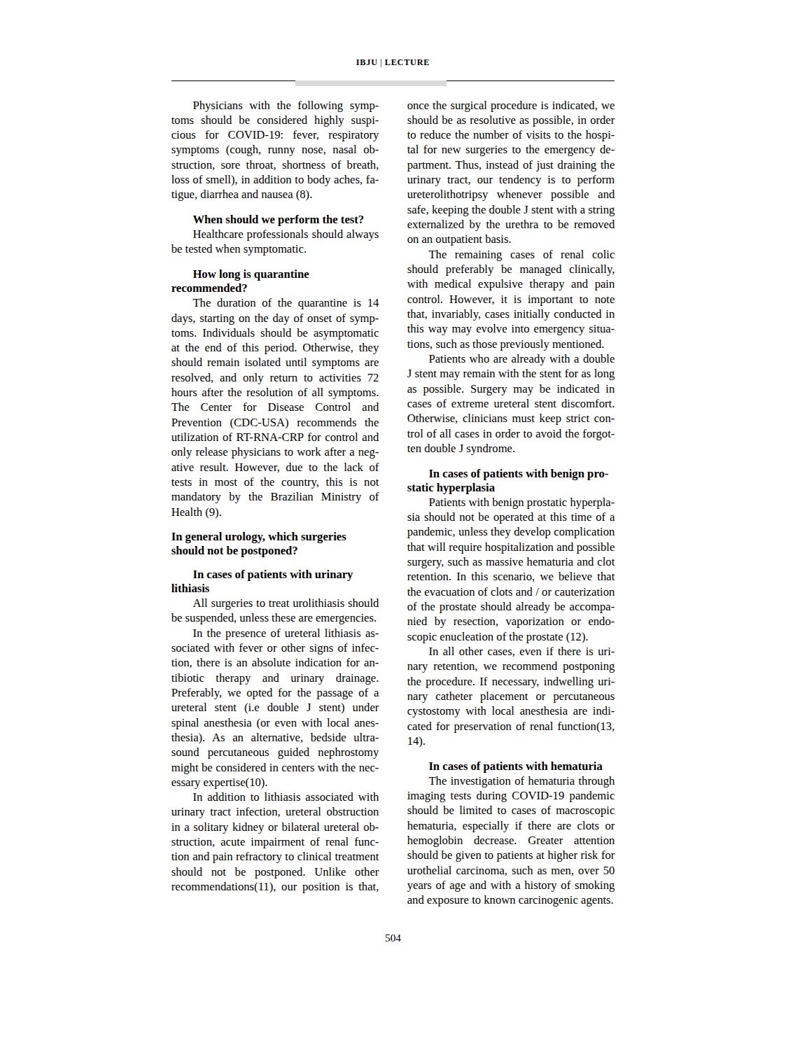IBJU|LECTURE
Physicians with the following symptoms should be considered highly suspicious for COVID-19: fever, respiratory symptoms (cough, runny nose, nasal obstruction, sore throat, shortness of breath, loss of smell), in addition to body aches, fatigue, diarrhea and nausea (8).
When should we perform the test?
Healthcare professionals should always be tested when symptomatic.
How long is quarantine recommended?
The duration of the quarantine is 14 days, starting on the day of onset of symptoms. Individuals should be asymptomatic at the end of this period. Otherwise, they should remain isolated until symptoms are resolved, and only return to activities 72 hours after the resolution of all symptoms. The Center for Disease Control and Prevention (CDC-USA) recommends the utilization of RT-RNA-CRP for control and only release physicians to work after a negative result. However, due to the lack of tests in most of the country, this is not mandatory by the Brazilian Ministry of Health (9).
In general urology, which surgeries should not be postponed?
In cases of patients with urinary lithiasis
All surgeries to treat urolithiasis should be suspended, unless these are emergencies.
In the presence of ureteral lithiasis associated with fever or other signs of infection, there is an absolute indication for antibiotic therapy and urinary drainage. Preferably, we opted for the passage of a ureteral stent (i.e double J stent) under spinal anesthesia (or even with local anesthesia). As an alternative, bedside ultrasound percutaneous guided nephrostomy might be considered in centers with the necessary expertise(10).
In addition to lithiasis associated with urinary tract infection, ureteral obstruction in a solitary kidney or bilateral ureteral obstruction, acute impairment of renal function and pain refractory to clinical treatment should not be postponed. Unlike other recommendations(11), our position is that, once the surgical procedure is indicated, we should be as resolutive as possible, in order to reduce the number of visits to the hospital for new surgeries to the emergency department. Thus, instead of just draining the urinary tract, our tendency is to perform ureterolithotripsy whenever possible and safe, keeping the double J stent with a string externalized by the urethra to be removed on an outpatient basis.
The remaining cases of renal colic should preferably be managed clinically, with medical expulsive therapy and pain control. However, it is important to note that, invariably, cases initially conducted in this way may evolve into emergency situations, such as those previously mentioned.
Patients who are already with a double J stent may remain with the stent for as long as possible. Surgery may be indicated in cases of extreme ureteral stent discomfort. Otherwise, clinicians must keep strict control of all cases in order to avoid the forgotten double J syndrome.
In cases of patients with benign prostatic hyperplasia
Patients with benign prostatic hyperplasia should not be operated at this time of a pandemic, unless they develop complication that will require hospitalization and possible surgery, such as massive hematuria and clot retention. In this scenario, we believe that the evacuation of clots and / or cauterization of the prostate should already be accompanied by resection, vaporization or endoscopic enucleation of the prostate (12).
In all other cases, even if there is urinary retention, we recommend postponing the procedure. If necessary, indwelling urinary catheter placement or percutaneous cystostomy with local anesthesia are indicated for preservation of renal function(13, 14).
In cases of patients with hematuria
The investigation of hematuria through imaging tests during COVID-19 pandemic should be limited to cases of macroscopic hematuria, especially if there are clots or hemoglobin decrease. Greater attention should be given to patients at higher risk for urothelial carcinoma, such as men, over 50 years of age and with a history of smoking and exposure to known carcinogenic agents.
504